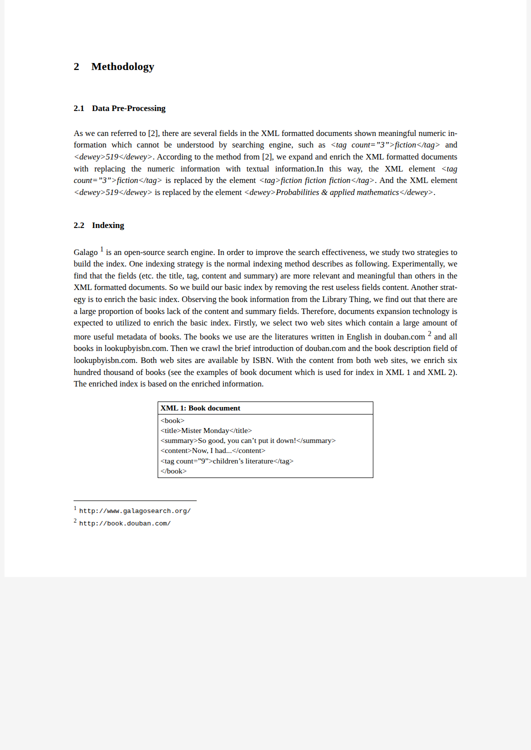2 Methodology
2.1 Data Pre-Processing
As we can referred to [2], there are several fields in the XML formatted documents shown meaningful numeric information which cannot be understood by searching engine, such as <tag count=”3”>fiction</tag> and <dewey>519</dewey>. According to the method from [2], we expand and enrich the XML formatted documents with replacing the numeric information with textual information.In this way, the XML element <tag count=”3”>fiction</tag> is replaced by the element <tag>fiction fiction fiction</tag>. And the XML element <dewey>519</dewey> is replaced by the element <dewey>Probabilities & applied mathematics</dewey>.
2.2 Indexing
Galago 1 is an open-source search engine. In order to improve the search effectiveness, we study two strategies to build the index. One indexing strategy is the normal indexing method describes as following. Experimentally, we find that the fields (etc. the title, tag, content and summary) are more relevant and meaningful than others in the XML formatted documents. So we build our basic index by removing the rest useless fields content. Another strategy is to enrich the basic index. Observing the book information from the Library Thing, we find out that there are a large proportion of books lack of the content and summary fields. Therefore, documents expansion technology is expected to utilized to enrich the basic index. Firstly, we select two web sites which contain a large amount of more useful metadata of books. The books we use are the literatures written in English in douban.com 2 and all books in lookupbyisbn.com. Then we crawl the brief introduction of douban.com and the book description field of lookupbyisbn.com. Both web sites are available by ISBN. With the content from both web sites, we enrich six hundred thousand of books (see the examples of book document which is used for index in XML 1 and XML 2). The enriched index is based on the enriched information.
XML 1: Book document
<book>
<title>Mister Monday</title>
<summary>So good, you can’t put it down!</summary>
<content>Now, I had...</content>
<tag count=”9”>children’s literature</tag>
</book>
1http://www.galagosearch.org/
2http://book.douban.com/